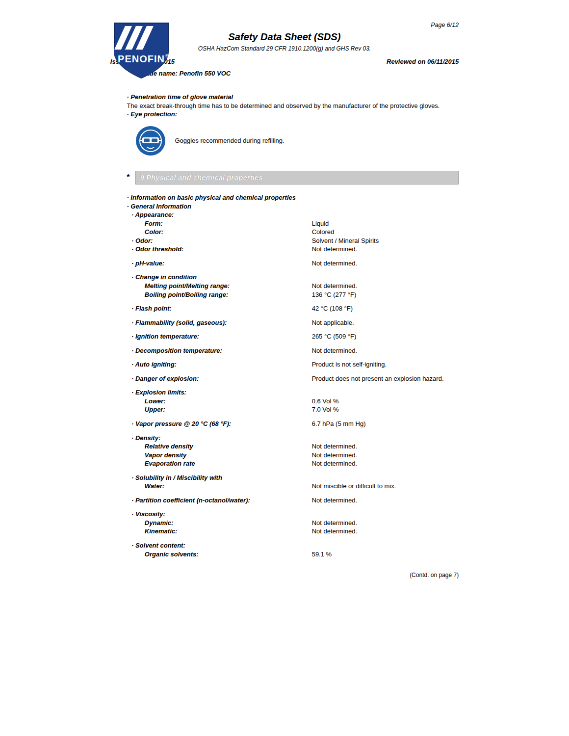PENOFIN ®
Page 6/12
Safety Data Sheet (SDS)
OSHA HazCom Standard 29 CFR 1910.1200(g) and GHS Rev 03.
Issue date 06/11/2015 Reviewed on 06/11/2015
Trade name: Penofin 550 VOC
· Penetration time of glove material
The exact break-through time has to be determined and observed by the manufacturer of the protective gloves.
· Eye protection:
Goggles recommended during refilling.
*
9 Physical and chemical properties
· Information on basic physical and chemical properties
· General Information
| · Appearance: | |
| Form: | Liquid |
| Color: | Colored |
| · Odor: | Solvent / Mineral Spirits |
| · Odor threshold: | Not determined. |
| · pH-value: | Not determined. |
| · Change in condition | |
| Melting point/Melting range: | Not determined. |
| Boiling point/Boiling range: | 136 °C (277 °F) |
| · Flash point: | 42 °C (108 °F) |
| · Flammability (solid, gaseous): | Not applicable. |
| · Ignition temperature: | 265 °C (509 °F) |
| · Decomposition temperature: | Not determined. |
| · Auto igniting: | Product is not self-igniting. |
| · Danger of explosion: | Product does not present an explosion hazard. |
| · Explosion limits: | |
| Lower: | 0.6 Vol % |
| Upper: | 7.0 Vol % |
| · Vapor pressure @ 20 °C (68 °F): | 6.7 hPa (5 mm Hg) |
| · Density: | |
| Relative density | Not determined. |
| Vapor density | Not determined. |
| Evaporation rate | Not determined. |
| · Solubility in / Miscibility with | |
| Water: | Not miscible or difficult to mix. |
| · Partition coefficient (n-octanol/water): | Not determined. |
| · Viscosity: | |
| Dynamic: | Not determined. |
| Kinematic: | Not determined. |
| · Solvent content: | |
| Organic solvents: | 59.1 % |
(Contd. on page 7)